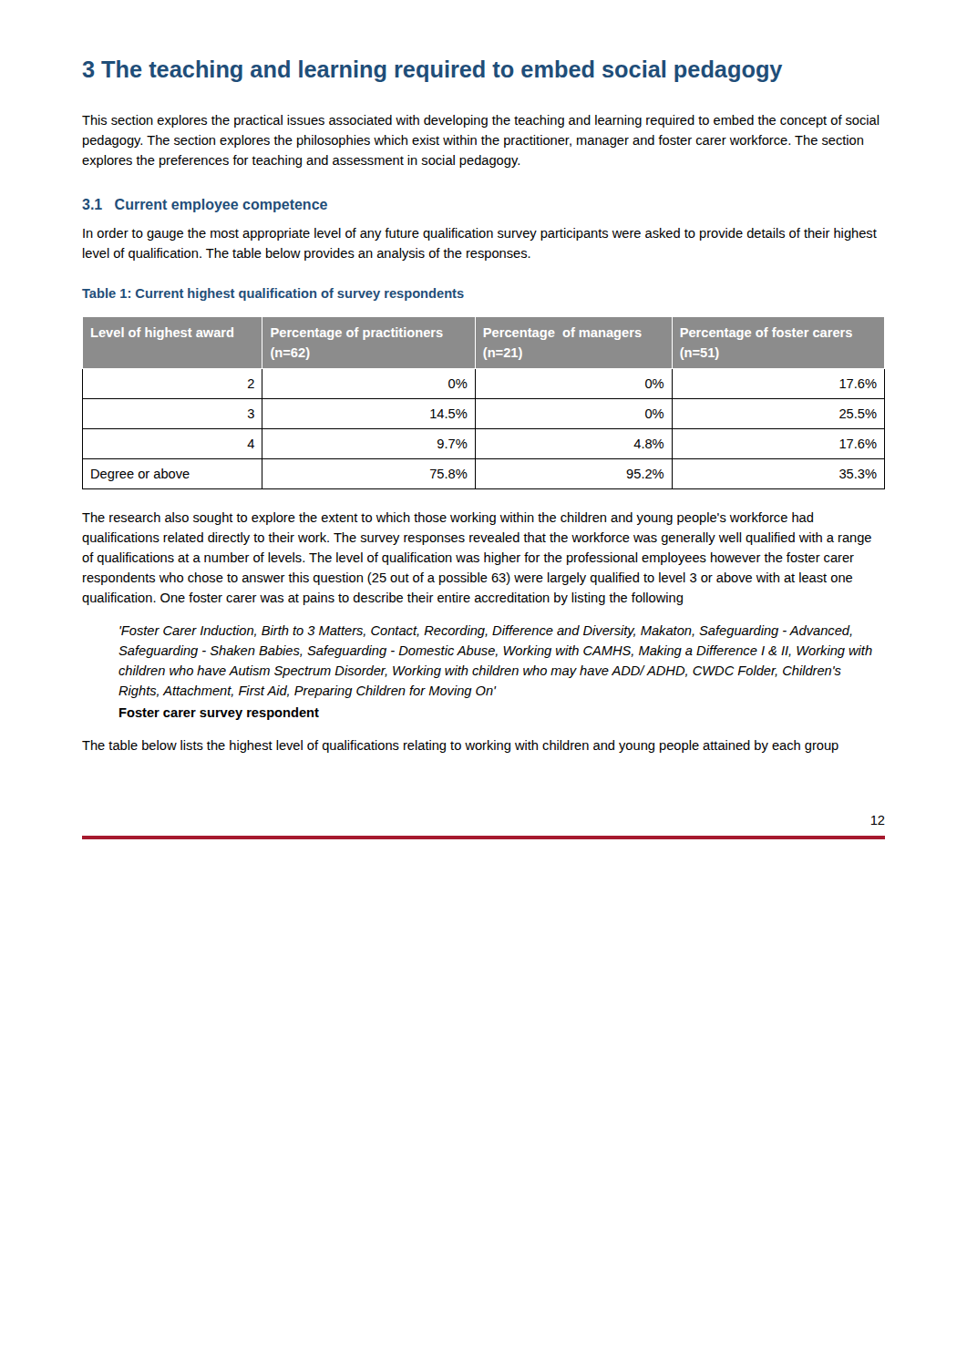3 The teaching and learning required to embed social pedagogy
This section explores the practical issues associated with developing the teaching and learning required to embed the concept of social pedagogy. The section explores the philosophies which exist within the practitioner, manager and foster carer workforce. The section explores the preferences for teaching and assessment in social pedagogy.
3.1 Current employee competence
In order to gauge the most appropriate level of any future qualification survey participants were asked to provide details of their highest level of qualification. The table below provides an analysis of the responses.
Table 1: Current highest qualification of survey respondents
| Level of highest award | Percentage of practitioners (n=62) | Percentage of managers (n=21) | Percentage of foster carers (n=51) |
| --- | --- | --- | --- |
| 2 | 0% | 0% | 17.6% |
| 3 | 14.5% | 0% | 25.5% |
| 4 | 9.7% | 4.8% | 17.6% |
| Degree or above | 75.8% | 95.2% | 35.3% |
The research also sought to explore the extent to which those working within the children and young people's workforce had qualifications related directly to their work. The survey responses revealed that the workforce was generally well qualified with a range of qualifications at a number of levels. The level of qualification was higher for the professional employees however the foster carer respondents who chose to answer this question (25 out of a possible 63) were largely qualified to level 3 or above with at least one qualification. One foster carer was at pains to describe their entire accreditation by listing the following
'Foster Carer Induction, Birth to 3 Matters, Contact, Recording, Difference and Diversity, Makaton, Safeguarding - Advanced, Safeguarding - Shaken Babies, Safeguarding - Domestic Abuse, Working with CAMHS, Making a Difference I & II, Working with children who have Autism Spectrum Disorder, Working with children who may have ADD/ ADHD, CWDC Folder, Children's Rights, Attachment, First Aid, Preparing Children for Moving On' Foster carer survey respondent
The table below lists the highest level of qualifications relating to working with children and young people attained by each group
12